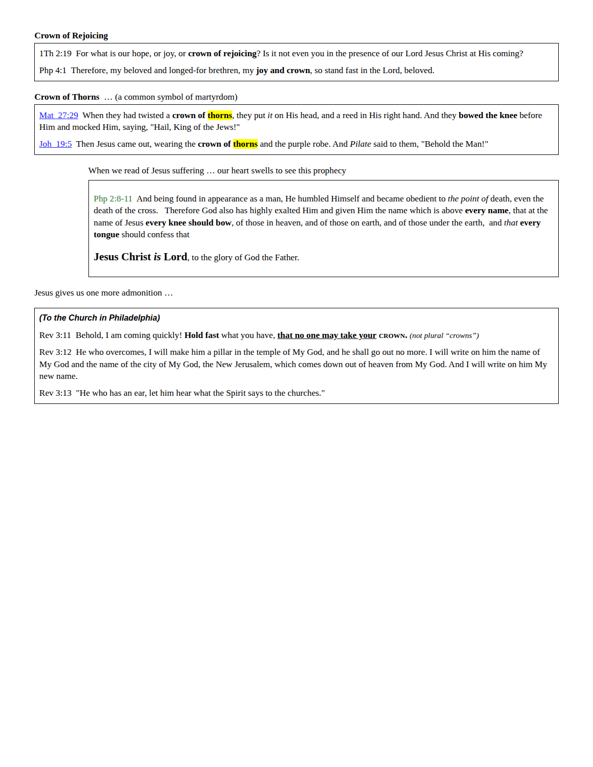Crown of Rejoicing
1Th 2:19 For what is our hope, or joy, or crown of rejoicing? Is it not even you in the presence of our Lord Jesus Christ at His coming?
Php 4:1 Therefore, my beloved and longed-for brethren, my joy and crown, so stand fast in the Lord, beloved.
Crown of Thorns … (a common symbol of martyrdom)
Mat_27:29 When they had twisted a crown of thorns, they put it on His head, and a reed in His right hand. And they bowed the knee before Him and mocked Him, saying, "Hail, King of the Jews!"
Joh_19:5 Then Jesus came out, wearing the crown of thorns and the purple robe. And Pilate said to them, "Behold the Man!"
When we read of Jesus suffering … our heart swells to see this prophecy
Php 2:8-11 And being found in appearance as a man, He humbled Himself and became obedient to the point of death, even the death of the cross. Therefore God also has highly exalted Him and given Him the name which is above every name, that at the name of Jesus every knee should bow, of those in heaven, and of those on earth, and of those under the earth, and that every tongue should confess that
Jesus Christ is Lord, to the glory of God the Father.
Jesus gives us one more admonition …
(To the Church in Philadelphia)
Rev 3:11 Behold, I am coming quickly! Hold fast what you have, that no one may take your crown. (not plural “crowns”)
Rev 3:12 He who overcomes, I will make him a pillar in the temple of My God, and he shall go out no more. I will write on him the name of My God and the name of the city of My God, the New Jerusalem, which comes down out of heaven from My God. And I will write on him My new name.
Rev 3:13 "He who has an ear, let him hear what the Spirit says to the churches."